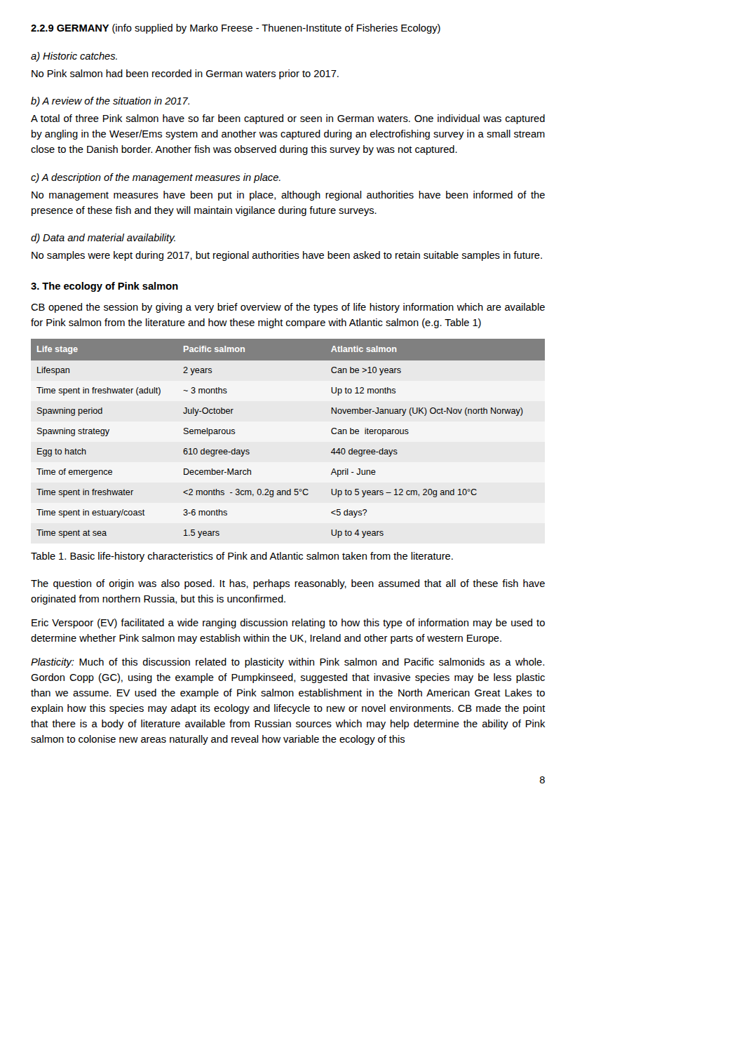2.2.9 GERMANY (info supplied by Marko Freese - Thuenen-Institute of Fisheries Ecology)
a) Historic catches.
No Pink salmon had been recorded in German waters prior to 2017.
b) A review of the situation in 2017.
A total of three Pink salmon have so far been captured or seen in German waters. One individual was captured by angling in the Weser/Ems system and another was captured during an electrofishing survey in a small stream close to the Danish border. Another fish was observed during this survey by was not captured.
c) A description of the management measures in place.
No management measures have been put in place, although regional authorities have been informed of the presence of these fish and they will maintain vigilance during future surveys.
d) Data and material availability.
No samples were kept during 2017, but regional authorities have been asked to retain suitable samples in future.
3. The ecology of Pink salmon
CB opened the session by giving a very brief overview of the types of life history information which are available for Pink salmon from the literature and how these might compare with Atlantic salmon (e.g. Table 1)
| Life stage | Pacific salmon | Atlantic salmon |
| --- | --- | --- |
| Lifespan | 2 years | Can be >10 years |
| Time spent in freshwater (adult) | ~ 3 months | Up to 12 months |
| Spawning period | July-October | November-January (UK) Oct-Nov (north Norway) |
| Spawning strategy | Semelparous | Can be iteroparous |
| Egg to hatch | 610 degree-days | 440 degree-days |
| Time of emergence | December-March | April - June |
| Time spent in freshwater | <2 months - 3cm, 0.2g and 5°C | Up to 5 years – 12 cm, 20g and 10°C |
| Time spent in estuary/coast | 3-6 months | <5 days? |
| Time spent at sea | 1.5 years | Up to 4 years |
Table 1. Basic life-history characteristics of Pink and Atlantic salmon taken from the literature.
The question of origin was also posed. It has, perhaps reasonably, been assumed that all of these fish have originated from northern Russia, but this is unconfirmed.
Eric Verspoor (EV) facilitated a wide ranging discussion relating to how this type of information may be used to determine whether Pink salmon may establish within the UK, Ireland and other parts of western Europe.
Plasticity: Much of this discussion related to plasticity within Pink salmon and Pacific salmonids as a whole. Gordon Copp (GC), using the example of Pumpkinseed, suggested that invasive species may be less plastic than we assume. EV used the example of Pink salmon establishment in the North American Great Lakes to explain how this species may adapt its ecology and lifecycle to new or novel environments. CB made the point that there is a body of literature available from Russian sources which may help determine the ability of Pink salmon to colonise new areas naturally and reveal how variable the ecology of this
8